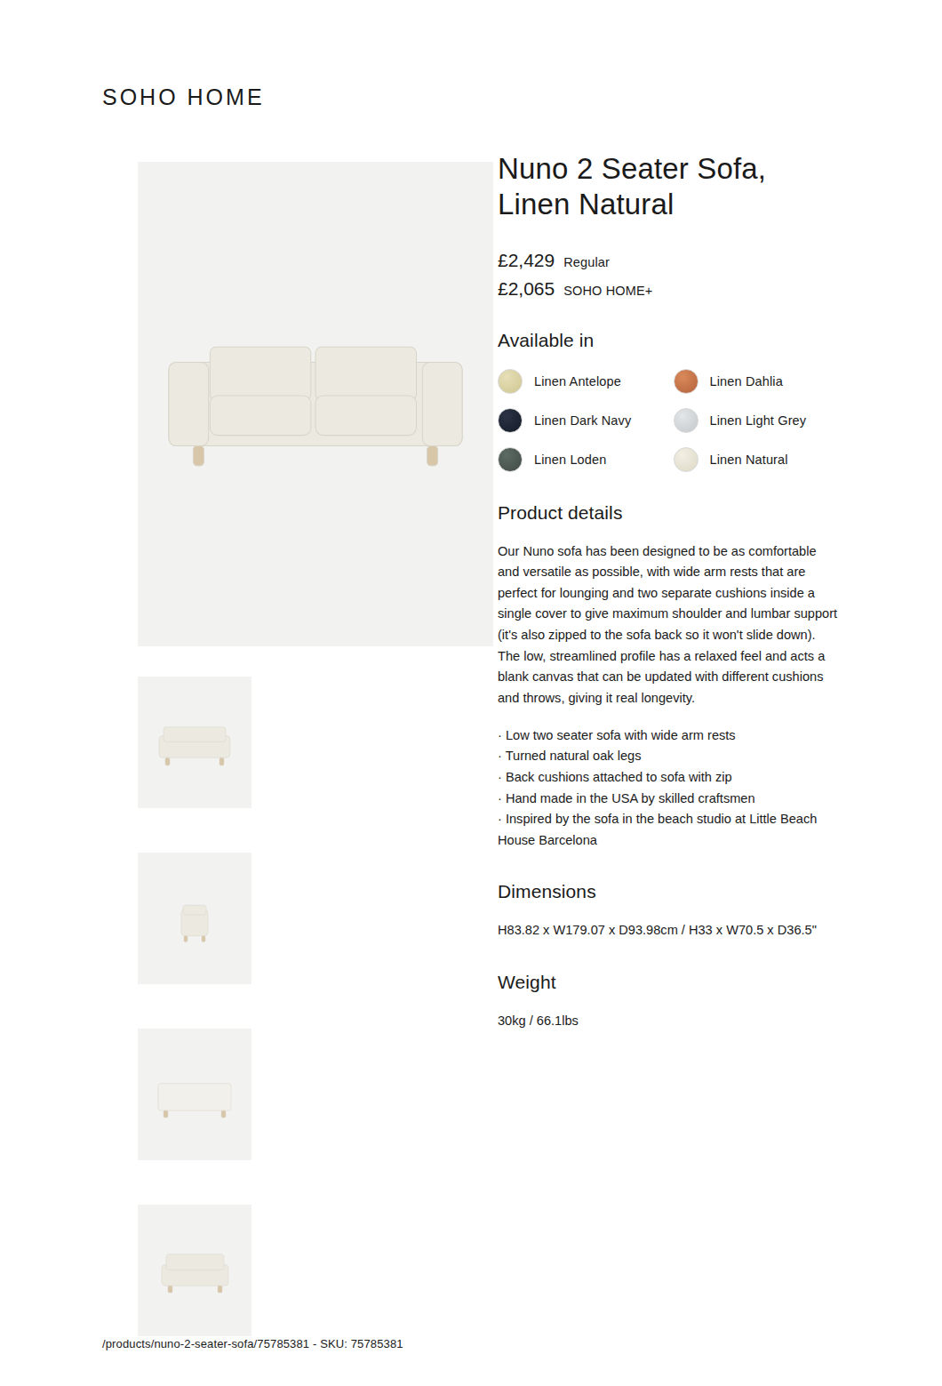SOHO HOME
Nuno 2 Seater Sofa, Linen Natural
£2,429 Regular
£2,065 SOHO HOME+
Available in
Linen Antelope
Linen Dahlia
Linen Dark Navy
Linen Light Grey
Linen Loden
Linen Natural
Product details
Our Nuno sofa has been designed to be as comfortable and versatile as possible, with wide arm rests that are perfect for lounging and two separate cushions inside a single cover to give maximum shoulder and lumbar support (it's also zipped to the sofa back so it won't slide down). The low, streamlined profile has a relaxed feel and acts a blank canvas that can be updated with different cushions and throws, giving it real longevity.
Low two seater sofa with wide arm rests
Turned natural oak legs
Back cushions attached to sofa with zip
Hand made in the USA by skilled craftsmen
Inspired by the sofa in the beach studio at Little Beach House Barcelona
Dimensions
H83.82 x W179.07 x D93.98cm / H33 x W70.5 x D36.5"
Weight
30kg / 66.1lbs
/products/nuno-2-seater-sofa/75785381 - SKU: 75785381